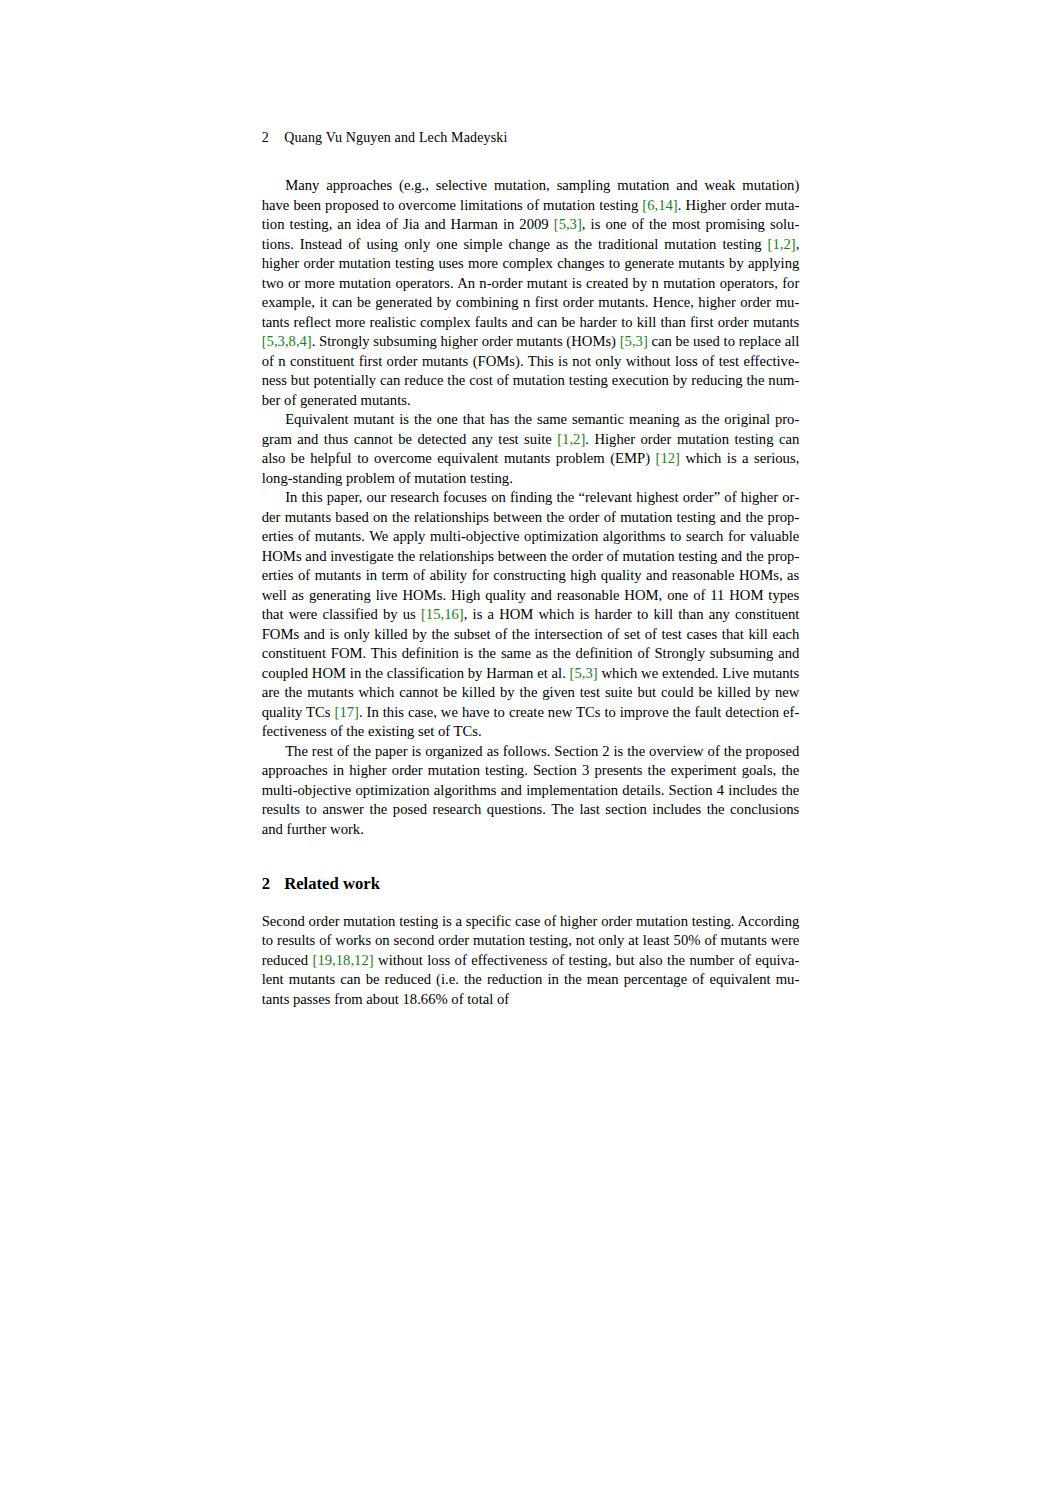2 Quang Vu Nguyen and Lech Madeyski
Many approaches (e.g., selective mutation, sampling mutation and weak mutation) have been proposed to overcome limitations of mutation testing [6,14]. Higher order mutation testing, an idea of Jia and Harman in 2009 [5,3], is one of the most promising solutions. Instead of using only one simple change as the traditional mutation testing [1,2], higher order mutation testing uses more complex changes to generate mutants by applying two or more mutation operators. An n-order mutant is created by n mutation operators, for example, it can be generated by combining n first order mutants. Hence, higher order mutants reflect more realistic complex faults and can be harder to kill than first order mutants [5,3,8,4]. Strongly subsuming higher order mutants (HOMs) [5,3] can be used to replace all of n constituent first order mutants (FOMs). This is not only without loss of test effectiveness but potentially can reduce the cost of mutation testing execution by reducing the number of generated mutants.
Equivalent mutant is the one that has the same semantic meaning as the original program and thus cannot be detected any test suite [1,2]. Higher order mutation testing can also be helpful to overcome equivalent mutants problem (EMP) [12] which is a serious, long-standing problem of mutation testing.
In this paper, our research focuses on finding the “relevant highest order” of higher order mutants based on the relationships between the order of mutation testing and the properties of mutants. We apply multi-objective optimization algorithms to search for valuable HOMs and investigate the relationships between the order of mutation testing and the properties of mutants in term of ability for constructing high quality and reasonable HOMs, as well as generating live HOMs. High quality and reasonable HOM, one of 11 HOM types that were classified by us [15,16], is a HOM which is harder to kill than any constituent FOMs and is only killed by the subset of the intersection of set of test cases that kill each constituent FOM. This definition is the same as the definition of Strongly subsuming and coupled HOM in the classification by Harman et al. [5,3] which we extended. Live mutants are the mutants which cannot be killed by the given test suite but could be killed by new quality TCs [17]. In this case, we have to create new TCs to improve the fault detection effectiveness of the existing set of TCs.
The rest of the paper is organized as follows. Section 2 is the overview of the proposed approaches in higher order mutation testing. Section 3 presents the experiment goals, the multi-objective optimization algorithms and implementation details. Section 4 includes the results to answer the posed research questions. The last section includes the conclusions and further work.
2 Related work
Second order mutation testing is a specific case of higher order mutation testing. According to results of works on second order mutation testing, not only at least 50% of mutants were reduced [19,18,12] without loss of effectiveness of testing, but also the number of equivalent mutants can be reduced (i.e. the reduction in the mean percentage of equivalent mutants passes from about 18.66% of total of